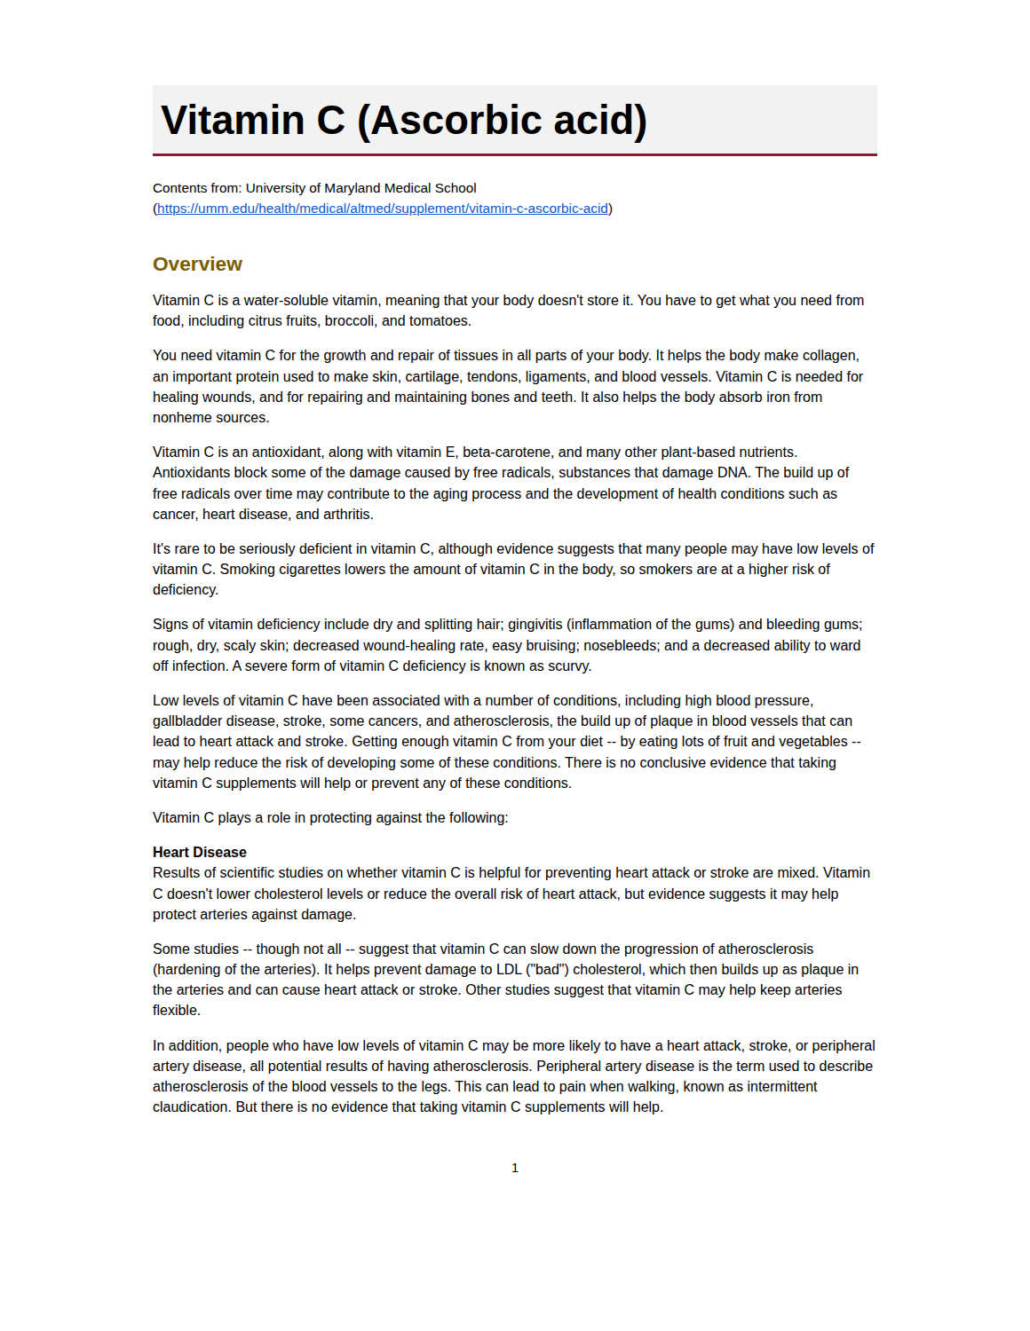Vitamin C (Ascorbic acid)
Contents from: University of Maryland Medical School
(https://umm.edu/health/medical/altmed/supplement/vitamin-c-ascorbic-acid)
Overview
Vitamin C is a water-soluble vitamin, meaning that your body doesn't store it. You have to get what you need from food, including citrus fruits, broccoli, and tomatoes.
You need vitamin C for the growth and repair of tissues in all parts of your body. It helps the body make collagen, an important protein used to make skin, cartilage, tendons, ligaments, and blood vessels. Vitamin C is needed for healing wounds, and for repairing and maintaining bones and teeth. It also helps the body absorb iron from nonheme sources.
Vitamin C is an antioxidant, along with vitamin E, beta-carotene, and many other plant-based nutrients. Antioxidants block some of the damage caused by free radicals, substances that damage DNA. The build up of free radicals over time may contribute to the aging process and the development of health conditions such as cancer, heart disease, and arthritis.
It's rare to be seriously deficient in vitamin C, although evidence suggests that many people may have low levels of vitamin C. Smoking cigarettes lowers the amount of vitamin C in the body, so smokers are at a higher risk of deficiency.
Signs of vitamin deficiency include dry and splitting hair; gingivitis (inflammation of the gums) and bleeding gums; rough, dry, scaly skin; decreased wound-healing rate, easy bruising; nosebleeds; and a decreased ability to ward off infection. A severe form of vitamin C deficiency is known as scurvy.
Low levels of vitamin C have been associated with a number of conditions, including high blood pressure, gallbladder disease, stroke, some cancers, and atherosclerosis, the build up of plaque in blood vessels that can lead to heart attack and stroke. Getting enough vitamin C from your diet -- by eating lots of fruit and vegetables -- may help reduce the risk of developing some of these conditions. There is no conclusive evidence that taking vitamin C supplements will help or prevent any of these conditions.
Vitamin C plays a role in protecting against the following:
Heart Disease
Results of scientific studies on whether vitamin C is helpful for preventing heart attack or stroke are mixed. Vitamin C doesn't lower cholesterol levels or reduce the overall risk of heart attack, but evidence suggests it may help protect arteries against damage.
Some studies -- though not all -- suggest that vitamin C can slow down the progression of atherosclerosis (hardening of the arteries). It helps prevent damage to LDL ("bad") cholesterol, which then builds up as plaque in the arteries and can cause heart attack or stroke. Other studies suggest that vitamin C may help keep arteries flexible.
In addition, people who have low levels of vitamin C may be more likely to have a heart attack, stroke, or peripheral artery disease, all potential results of having atherosclerosis. Peripheral artery disease is the term used to describe atherosclerosis of the blood vessels to the legs. This can lead to pain when walking, known as intermittent claudication. But there is no evidence that taking vitamin C supplements will help.
1